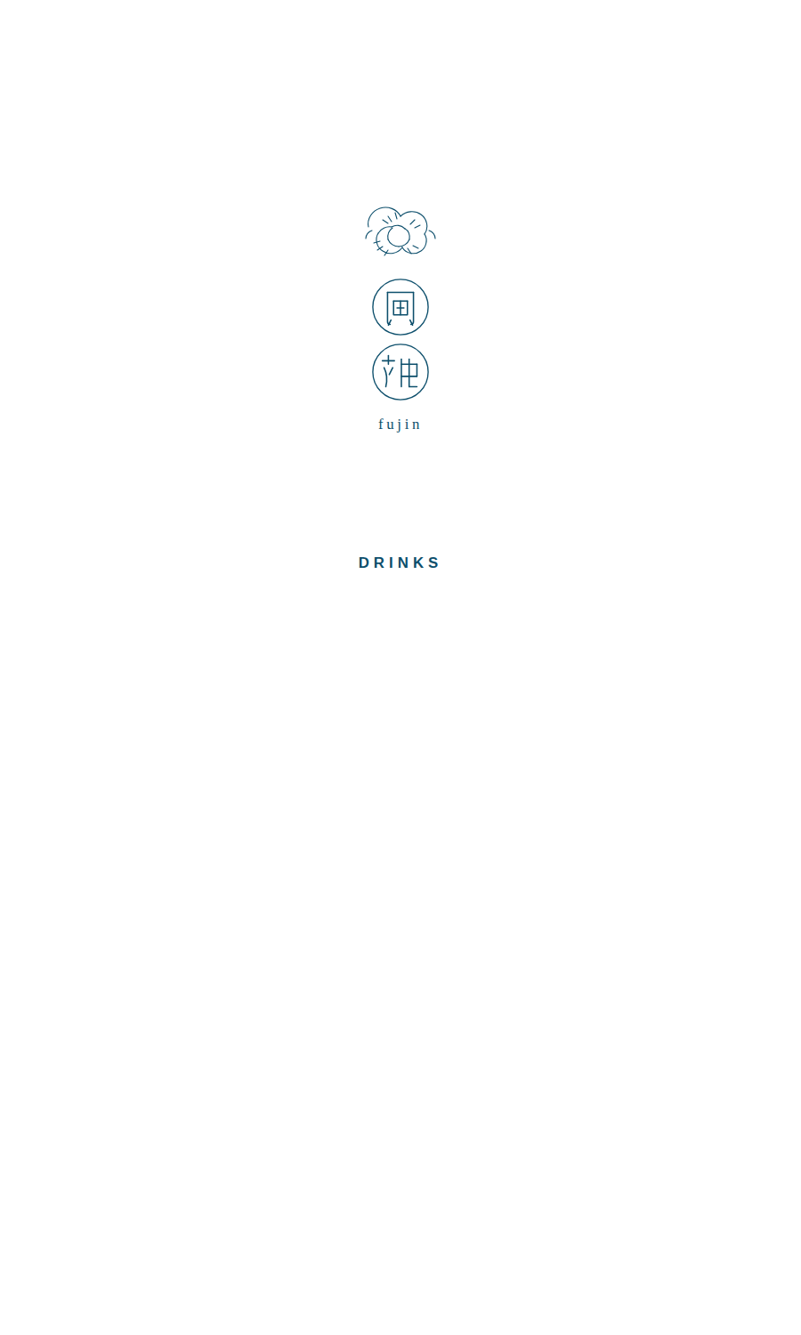fujin
Drinks